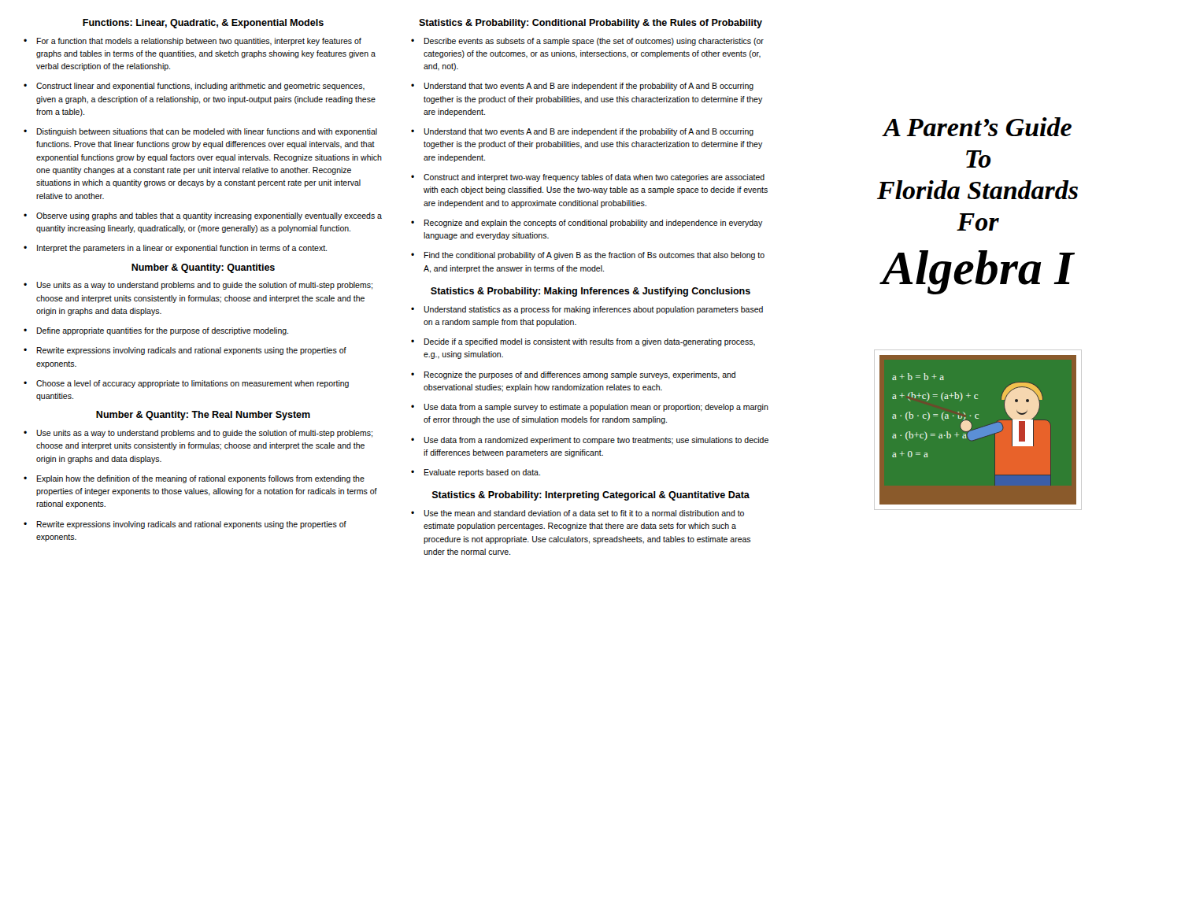Functions: Linear, Quadratic, & Exponential Models
For a function that models a relationship between two quantities, interpret key features of graphs and tables in terms of the quantities, and sketch graphs showing key features given a verbal description of the relationship.
Construct linear and exponential functions, including arithmetic and geometric sequences, given a graph, a description of a relationship, or two input-output pairs (include reading these from a table).
Distinguish between situations that can be modeled with linear functions and with exponential functions. Prove that linear functions grow by equal differences over equal intervals, and that exponential functions grow by equal factors over equal intervals. Recognize situations in which one quantity changes at a constant rate per unit interval relative to another. Recognize situations in which a quantity grows or decays by a constant percent rate per unit interval relative to another.
Observe using graphs and tables that a quantity increasing exponentially eventually exceeds a quantity increasing linearly, quadratically, or (more generally) as a polynomial function.
Interpret the parameters in a linear or exponential function in terms of a context.
Number & Quantity: Quantities
Use units as a way to understand problems and to guide the solution of multi-step problems; choose and interpret units consistently in formulas; choose and interpret the scale and the origin in graphs and data displays.
Define appropriate quantities for the purpose of descriptive modeling.
Rewrite expressions involving radicals and rational exponents using the properties of exponents.
Choose a level of accuracy appropriate to limitations on measurement when reporting quantities.
Number & Quantity: The Real Number System
Use units as a way to understand problems and to guide the solution of multi-step problems; choose and interpret units consistently in formulas; choose and interpret the scale and the origin in graphs and data displays.
Explain how the definition of the meaning of rational exponents follows from extending the properties of integer exponents to those values, allowing for a notation for radicals in terms of rational exponents.
Rewrite expressions involving radicals and rational exponents using the properties of exponents.
Statistics & Probability: Conditional Probability & the Rules of Probability
Describe events as subsets of a sample space (the set of outcomes) using characteristics (or categories) of the outcomes, or as unions, intersections, or complements of other events (or, and, not).
Understand that two events A and B are independent if the probability of A and B occurring together is the product of their probabilities, and use this characterization to determine if they are independent.
Understand that two events A and B are independent if the probability of A and B occurring together is the product of their probabilities, and use this characterization to determine if they are independent.
Construct and interpret two-way frequency tables of data when two categories are associated with each object being classified. Use the two-way table as a sample space to decide if events are independent and to approximate conditional probabilities.
Recognize and explain the concepts of conditional probability and independence in everyday language and everyday situations.
Find the conditional probability of A given B as the fraction of Bs outcomes that also belong to A, and interpret the answer in terms of the model.
Statistics & Probability: Making Inferences & Justifying Conclusions
Understand statistics as a process for making inferences about population parameters based on a random sample from that population.
Decide if a specified model is consistent with results from a given data-generating process, e.g., using simulation.
Recognize the purposes of and differences among sample surveys, experiments, and observational studies; explain how randomization relates to each.
Use data from a sample survey to estimate a population mean or proportion; develop a margin of error through the use of simulation models for random sampling.
Use data from a randomized experiment to compare two treatments; use simulations to decide if differences between parameters are significant.
Evaluate reports based on data.
Statistics & Probability: Interpreting Categorical & Quantitative Data
Use the mean and standard deviation of a data set to fit it to a normal distribution and to estimate population percentages. Recognize that there are data sets for which such a procedure is not appropriate. Use calculators, spreadsheets, and tables to estimate areas under the normal curve.
A Parent’s Guide
To
Florida Standards
For
Algebra I
a + b = b + a
a + (b+c) = (a+b) + c
a · (b · c) = (a · b) · c
a · (b+c) = a·b + a·c
a + 0 = a